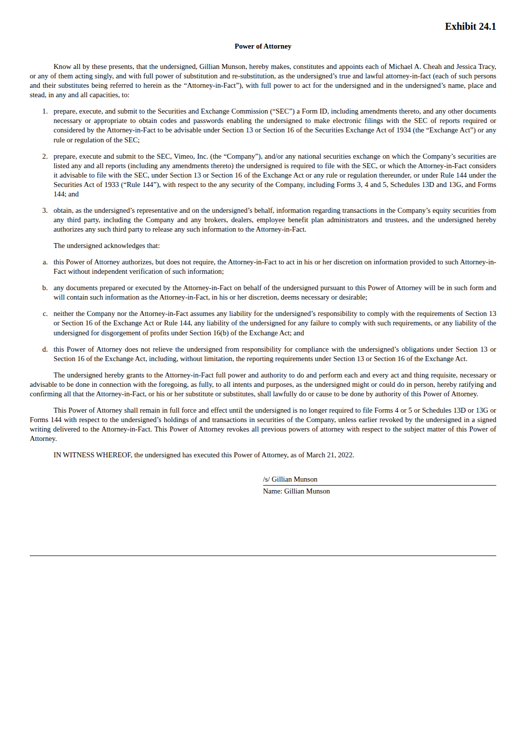Exhibit 24.1
Power of Attorney
Know all by these presents, that the undersigned, Gillian Munson, hereby makes, constitutes and appoints each of Michael A. Cheah and Jessica Tracy, or any of them acting singly, and with full power of substitution and re-substitution, as the undersigned’s true and lawful attorney-in-fact (each of such persons and their substitutes being referred to herein as the “Attorney-in-Fact”), with full power to act for the undersigned and in the undersigned’s name, place and stead, in any and all capacities, to:
prepare, execute, and submit to the Securities and Exchange Commission (“SEC”) a Form ID, including amendments thereto, and any other documents necessary or appropriate to obtain codes and passwords enabling the undersigned to make electronic filings with the SEC of reports required or considered by the Attorney-in-Fact to be advisable under Section 13 or Section 16 of the Securities Exchange Act of 1934 (the “Exchange Act”) or any rule or regulation of the SEC;
prepare, execute and submit to the SEC, Vimeo, Inc. (the “Company”), and/or any national securities exchange on which the Company’s securities are listed any and all reports (including any amendments thereto) the undersigned is required to file with the SEC, or which the Attorney-in-Fact considers it advisable to file with the SEC, under Section 13 or Section 16 of the Exchange Act or any rule or regulation thereunder, or under Rule 144 under the Securities Act of 1933 (“Rule 144”), with respect to the any security of the Company, including Forms 3, 4 and 5, Schedules 13D and 13G, and Forms 144; and
obtain, as the undersigned’s representative and on the undersigned’s behalf, information regarding transactions in the Company’s equity securities from any third party, including the Company and any brokers, dealers, employee benefit plan administrators and trustees, and the undersigned hereby authorizes any such third party to release any such information to the Attorney-in-Fact.
The undersigned acknowledges that:
this Power of Attorney authorizes, but does not require, the Attorney-in-Fact to act in his or her discretion on information provided to such Attorney-in-Fact without independent verification of such information;
any documents prepared or executed by the Attorney-in-Fact on behalf of the undersigned pursuant to this Power of Attorney will be in such form and will contain such information as the Attorney-in-Fact, in his or her discretion, deems necessary or desirable;
neither the Company nor the Attorney-in-Fact assumes any liability for the undersigned’s responsibility to comply with the requirements of Section 13 or Section 16 of the Exchange Act or Rule 144, any liability of the undersigned for any failure to comply with such requirements, or any liability of the undersigned for disgorgement of profits under Section 16(b) of the Exchange Act; and
this Power of Attorney does not relieve the undersigned from responsibility for compliance with the undersigned’s obligations under Section 13 or Section 16 of the Exchange Act, including, without limitation, the reporting requirements under Section 13 or Section 16 of the Exchange Act.
The undersigned hereby grants to the Attorney-in-Fact full power and authority to do and perform each and every act and thing requisite, necessary or advisable to be done in connection with the foregoing, as fully, to all intents and purposes, as the undersigned might or could do in person, hereby ratifying and confirming all that the Attorney-in-Fact, or his or her substitute or substitutes, shall lawfully do or cause to be done by authority of this Power of Attorney.
This Power of Attorney shall remain in full force and effect until the undersigned is no longer required to file Forms 4 or 5 or Schedules 13D or 13G or Forms 144 with respect to the undersigned’s holdings of and transactions in securities of the Company, unless earlier revoked by the undersigned in a signed writing delivered to the Attorney-in-Fact. This Power of Attorney revokes all previous powers of attorney with respect to the subject matter of this Power of Attorney.
IN WITNESS WHEREOF, the undersigned has executed this Power of Attorney, as of March 21, 2022.
/s/ Gillian Munson
Name: Gillian Munson